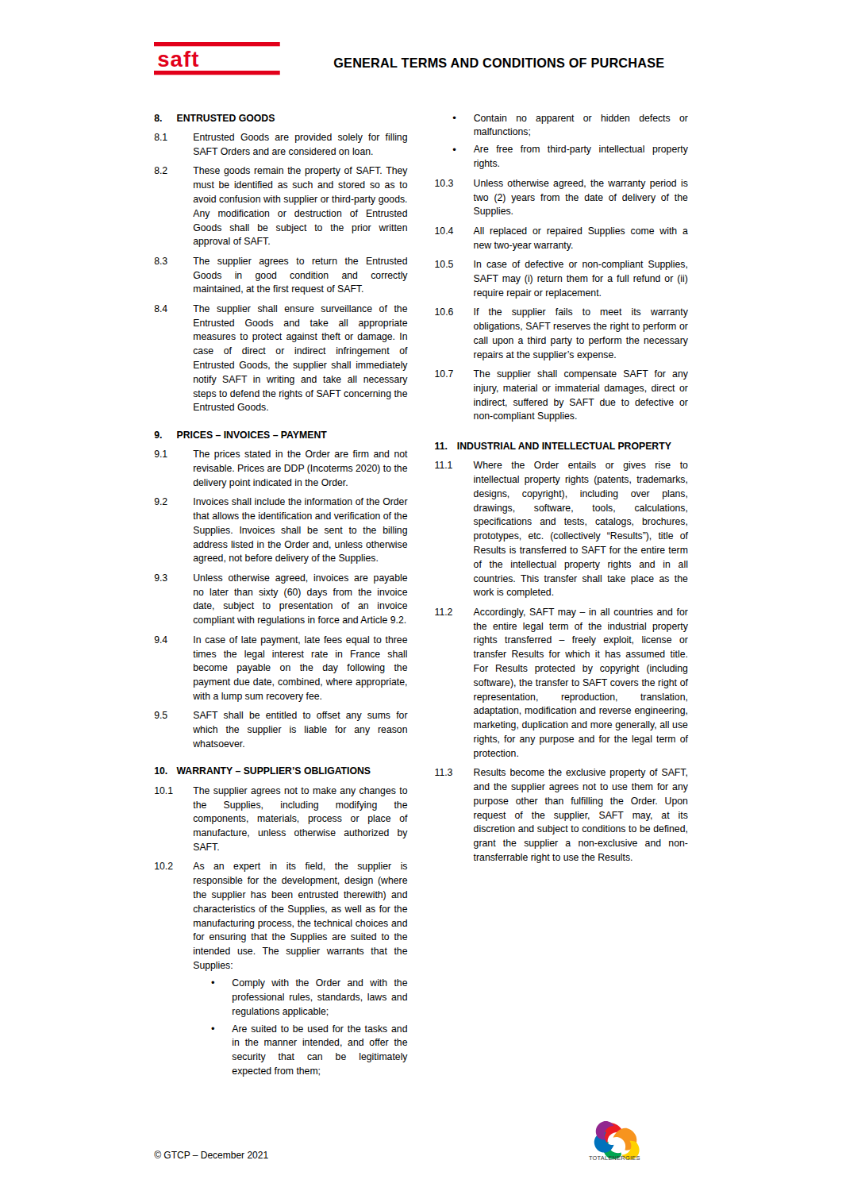saft
GENERAL TERMS AND CONDITIONS OF PURCHASE
8. ENTRUSTED GOODS
8.1
Entrusted Goods are provided solely for filling SAFT Orders and are considered on loan.
8.2
These goods remain the property of SAFT. They must be identified as such and stored so as to avoid confusion with supplier or third-party goods. Any modification or destruction of Entrusted Goods shall be subject to the prior written approval of SAFT.
8.3
The supplier agrees to return the Entrusted Goods in good condition and correctly maintained, at the first request of SAFT.
8.4
The supplier shall ensure surveillance of the Entrusted Goods and take all appropriate measures to protect against theft or damage. In case of direct or indirect infringement of Entrusted Goods, the supplier shall immediately notify SAFT in writing and take all necessary steps to defend the rights of SAFT concerning the Entrusted Goods.
9. PRICES – INVOICES – PAYMENT
9.1
The prices stated in the Order are firm and not revisable. Prices are DDP (Incoterms 2020) to the delivery point indicated in the Order.
9.2
Invoices shall include the information of the Order that allows the identification and verification of the Supplies. Invoices shall be sent to the billing address listed in the Order and, unless otherwise agreed, not before delivery of the Supplies.
9.3
Unless otherwise agreed, invoices are payable no later than sixty (60) days from the invoice date, subject to presentation of an invoice compliant with regulations in force and Article 9.2.
9.4
In case of late payment, late fees equal to three times the legal interest rate in France shall become payable on the day following the payment due date, combined, where appropriate, with a lump sum recovery fee.
9.5
SAFT shall be entitled to offset any sums for which the supplier is liable for any reason whatsoever.
10. WARRANTY – SUPPLIER’S OBLIGATIONS
10.1
The supplier agrees not to make any changes to the Supplies, including modifying the components, materials, process or place of manufacture, unless otherwise authorized by SAFT.
10.2
As an expert in its field, the supplier is responsible for the development, design (where the supplier has been entrusted therewith) and characteristics of the Supplies, as well as for the manufacturing process, the technical choices and for ensuring that the Supplies are suited to the intended use. The supplier warrants that the Supplies:
Comply with the Order and with the professional rules, standards, laws and regulations applicable;
Are suited to be used for the tasks and in the manner intended, and offer the security that can be legitimately expected from them;
Contain no apparent or hidden defects or malfunctions;
Are free from third-party intellectual property rights.
10.3
Unless otherwise agreed, the warranty period is two (2) years from the date of delivery of the Supplies.
10.4
All replaced or repaired Supplies come with a new two-year warranty.
10.5
In case of defective or non-compliant Supplies, SAFT may (i) return them for a full refund or (ii) require repair or replacement.
10.6
If the supplier fails to meet its warranty obligations, SAFT reserves the right to perform or call upon a third party to perform the necessary repairs at the supplier’s expense.
10.7
The supplier shall compensate SAFT for any injury, material or immaterial damages, direct or indirect, suffered by SAFT due to defective or non-compliant Supplies.
11. INDUSTRIAL AND INTELLECTUAL PROPERTY
11.1
Where the Order entails or gives rise to intellectual property rights (patents, trademarks, designs, copyright), including over plans, drawings, software, tools, calculations, specifications and tests, catalogs, brochures, prototypes, etc. (collectively “Results”), title of Results is transferred to SAFT for the entire term of the intellectual property rights and in all countries. This transfer shall take place as the work is completed.
11.2
Accordingly, SAFT may – in all countries and for the entire legal term of the industrial property rights transferred – freely exploit, license or transfer Results for which it has assumed title. For Results protected by copyright (including software), the transfer to SAFT covers the right of representation, reproduction, translation, adaptation, modification and reverse engineering, marketing, duplication and more generally, all use rights, for any purpose and for the legal term of protection.
11.3
Results become the exclusive property of SAFT, and the supplier agrees not to use them for any purpose other than fulfilling the Order. Upon request of the supplier, SAFT may, at its discretion and subject to conditions to be defined, grant the supplier a non-exclusive and non-transferrable right to use the Results.
© GTCP – December 2021
TOTALENERGIES